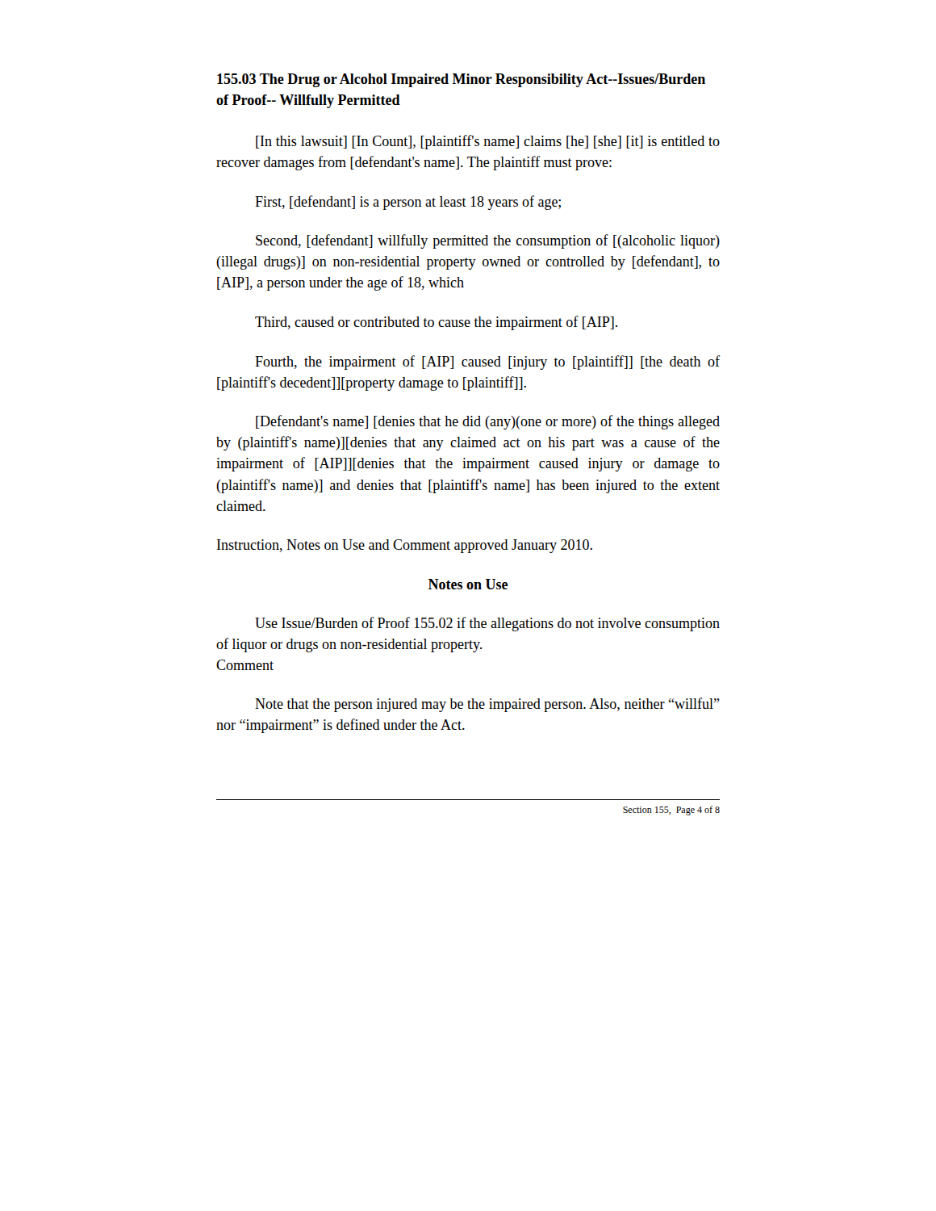155.03 The Drug or Alcohol Impaired Minor Responsibility Act--Issues/Burden of Proof-- Willfully Permitted
[In this lawsuit] [In Count], [plaintiff's name] claims [he] [she] [it] is entitled to recover damages from [defendant's name]. The plaintiff must prove:
First, [defendant] is a person at least 18 years of age;
Second, [defendant] willfully permitted the consumption of [(alcoholic liquor)(illegal drugs)] on non-residential property owned or controlled by [defendant], to [AIP], a person under the age of 18, which
Third, caused or contributed to cause the impairment of [AIP].
Fourth, the impairment of [AIP] caused [injury to [plaintiff]] [the death of [plaintiff's decedent]][property damage to [plaintiff]].
[Defendant's name] [denies that he did (any)(one or more) of the things alleged by (plaintiff's name)][denies that any claimed act on his part was a cause of the impairment of [AIP]][denies that the impairment caused injury or damage to (plaintiff's name)] and denies that [plaintiff's name] has been injured to the extent claimed.
Instruction, Notes on Use and Comment approved January 2010.
Notes on Use
Use Issue/Burden of Proof 155.02 if the allegations do not involve consumption of liquor or drugs on non-residential property.
Comment
Note that the person injured may be the impaired person. Also, neither “willful” nor “impairment” is defined under the Act.
Section 155, Page 4 of 8